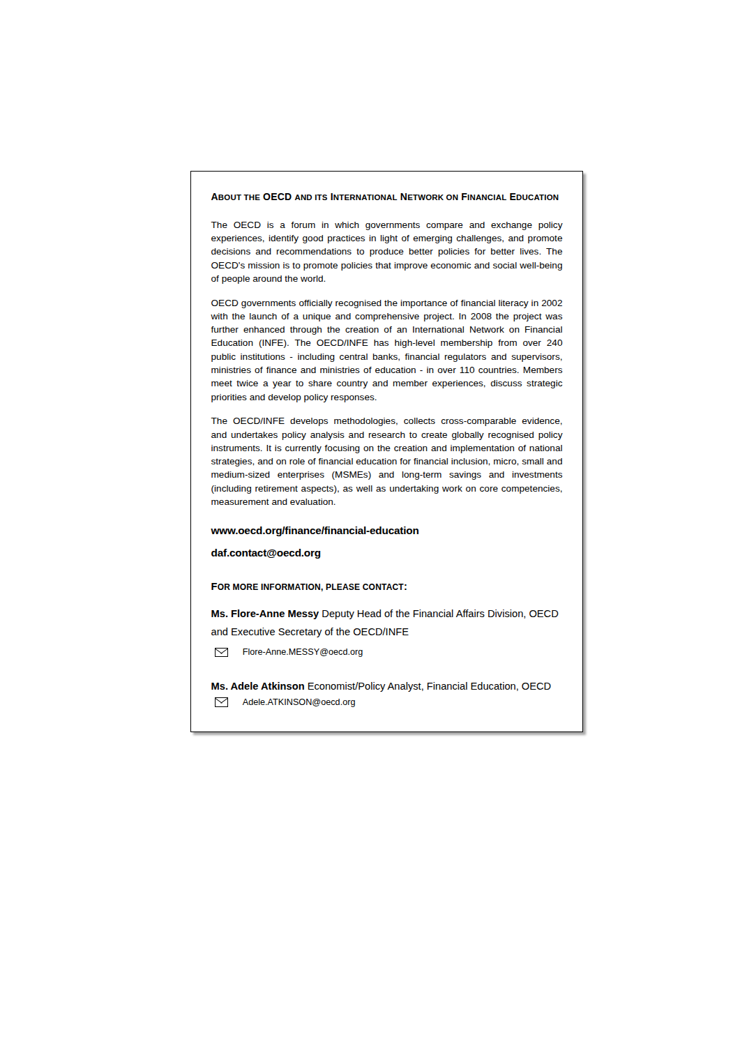ABOUT THE OECD AND ITS INTERNATIONAL NETWORK ON FINANCIAL EDUCATION
The OECD is a forum in which governments compare and exchange policy experiences, identify good practices in light of emerging challenges, and promote decisions and recommendations to produce better policies for better lives. The OECD's mission is to promote policies that improve economic and social well-being of people around the world.
OECD governments officially recognised the importance of financial literacy in 2002 with the launch of a unique and comprehensive project. In 2008 the project was further enhanced through the creation of an International Network on Financial Education (INFE). The OECD/INFE has high-level membership from over 240 public institutions - including central banks, financial regulators and supervisors, ministries of finance and ministries of education - in over 110 countries. Members meet twice a year to share country and member experiences, discuss strategic priorities and develop policy responses.
The OECD/INFE develops methodologies, collects cross-comparable evidence, and undertakes policy analysis and research to create globally recognised policy instruments. It is currently focusing on the creation and implementation of national strategies, and on role of financial education for financial inclusion, micro, small and medium-sized enterprises (MSMEs) and long-term savings and investments (including retirement aspects), as well as undertaking work on core competencies, measurement and evaluation.
www.oecd.org/finance/financial-education
daf.contact@oecd.org
FOR MORE INFORMATION, PLEASE CONTACT:
Ms. Flore-Anne Messy Deputy Head of the Financial Affairs Division, OECD
and Executive Secretary of the OECD/INFE
Flore-Anne.MESSY@oecd.org
Ms. Adele Atkinson Economist/Policy Analyst, Financial Education, OECD
Adele.ATKINSON@oecd.org